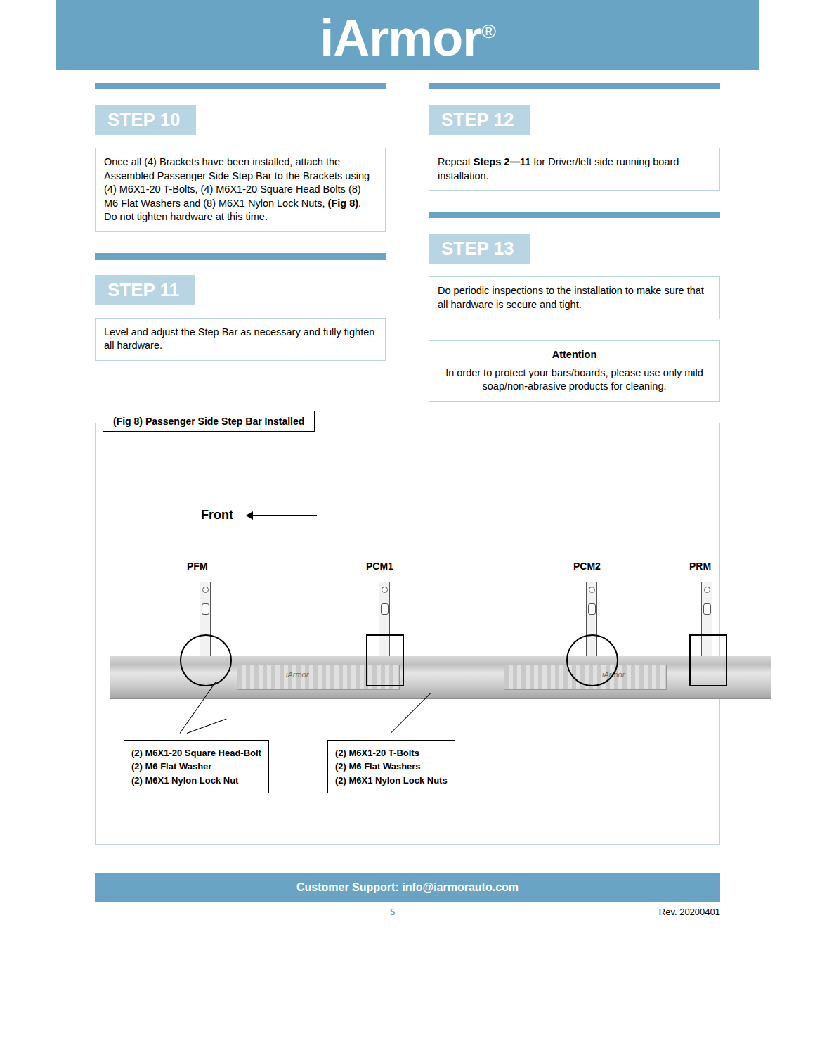iArmor®
STEP 10
Once all (4) Brackets have been installed, attach the Assembled Passenger Side Step Bar to the Brackets using (4) M6X1-20 T-Bolts, (4) M6X1-20 Square Head Bolts (8) M6 Flat Washers and (8) M6X1 Nylon Lock Nuts, (Fig 8). Do not tighten hardware at this time.
STEP 11
Level and adjust the Step Bar as necessary and fully tighten all hardware.
STEP 12
Repeat Steps 2—11 for Driver/left side running board installation.
STEP 13
Do periodic inspections to the installation to make sure that all hardware is secure and tight.
Attention
In order to protect your bars/boards, please use only mild soap/non-abrasive products for cleaning.
(Fig 8) Passenger Side Step Bar Installed
Front
PFM
PCM1
PCM2
PRM
iArmor
iArmor
(2) M6X1-20 Square Head-Bolt
(2) M6 Flat Washer
(2) M6X1 Nylon Lock Nut
(2) M6X1-20 T-Bolts
(2) M6 Flat Washers
(2) M6X1 Nylon Lock Nuts
Customer Support: info@iarmorauto.com
5 Rev. 20200401